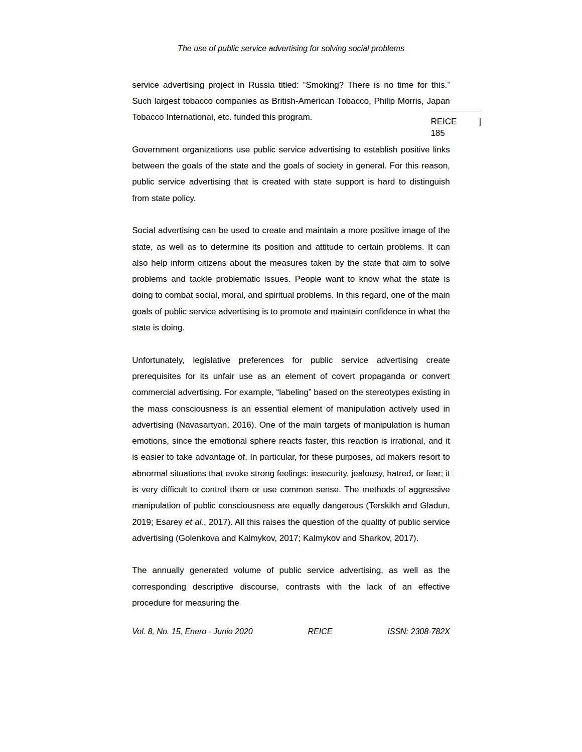The use of public service advertising for solving social problems
| REICE 185
service advertising project in Russia titled: “Smoking? There is no time for this.” Such largest tobacco companies as British-American Tobacco, Philip Morris, Japan Tobacco International, etc. funded this program.
Government organizations use public service advertising to establish positive links between the goals of the state and the goals of society in general. For this reason, public service advertising that is created with state support is hard to distinguish from state policy.
Social advertising can be used to create and maintain a more positive image of the state, as well as to determine its position and attitude to certain problems. It can also help inform citizens about the measures taken by the state that aim to solve problems and tackle problematic issues. People want to know what the state is doing to combat social, moral, and spiritual problems. In this regard, one of the main goals of public service advertising is to promote and maintain confidence in what the state is doing.
Unfortunately, legislative preferences for public service advertising create prerequisites for its unfair use as an element of covert propaganda or convert commercial advertising. For example, “labeling” based on the stereotypes existing in the mass consciousness is an essential element of manipulation actively used in advertising (Navasartyan, 2016). One of the main targets of manipulation is human emotions, since the emotional sphere reacts faster, this reaction is irrational, and it is easier to take advantage of. In particular, for these purposes, ad makers resort to abnormal situations that evoke strong feelings: insecurity, jealousy, hatred, or fear; it is very difficult to control them or use common sense. The methods of aggressive manipulation of public consciousness are equally dangerous (Terskikh and Gladun, 2019; Esarey et al., 2017). All this raises the question of the quality of public service advertising (Golenkova and Kalmykov, 2017; Kalmykov and Sharkov, 2017).
The annually generated volume of public service advertising, as well as the corresponding descriptive discourse, contrasts with the lack of an effective procedure for measuring the
Vol. 8, No. 15, Enero - Junio 2020
REICE
ISSN: 2308-782X